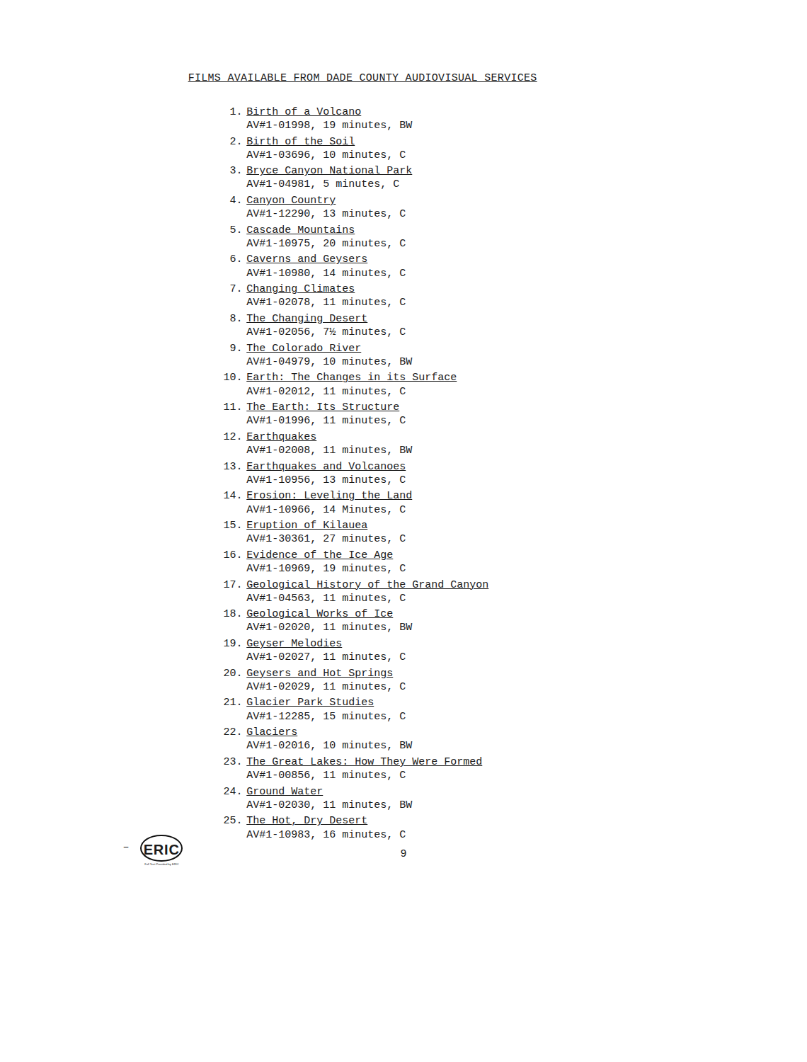FILMS AVAILABLE FROM DADE COUNTY AUDIOVISUAL SERVICES
1. Birth of a Volcano AV#1-01998, 19 minutes, BW
2. Birth of the Soil AV#1-03696, 10 minutes, C
3. Bryce Canyon National Park AV#1-04981, 5 minutes, C
4. Canyon Country AV#1-12290, 13 minutes, C
5. Cascade Mountains AV#1-10975, 20 minutes, C
6. Caverns and Geysers AV#1-10980, 14 minutes, C
7. Changing Climates AV#1-02078, 11 minutes, C
8. The Changing Desert AV#1-02056, 7½ minutes, C
9. The Colorado River AV#1-04979, 10 minutes, BW
10. Earth: The Changes in its Surface AV#1-02012, 11 minutes, C
11. The Earth: Its Structure AV#1-01996, 11 minutes, C
12. Earthquakes AV#1-02008, 11 minutes, BW
13. Earthquakes and Volcanoes AV#1-10956, 13 minutes, C
14. Erosion: Leveling the Land AV#1-10966, 14 Minutes, C
15. Eruption of Kilauea AV#1-30361, 27 minutes, C
16. Evidence of the Ice Age AV#1-10969, 19 minutes, C
17. Geological History of the Grand Canyon AV#1-04563, 11 minutes, C
18. Geological Works of Ice AV#1-02020, 11 minutes, BW
19. Geyser Melodies AV#1-02027, 11 minutes, C
20. Geysers and Hot Springs AV#1-02029, 11 minutes, C
21. Glacier Park Studies AV#1-12285, 15 minutes, C
22. Glaciers AV#1-02016, 10 minutes, BW
23. The Great Lakes: How They Were Formed AV#1-00856, 11 minutes, C
24. Ground Water AV#1-02030, 11 minutes, BW
25. The Hot, Dry Desert AV#1-10983, 16 minutes, C
–
ERIC
Full Text Provided by ERIC
9